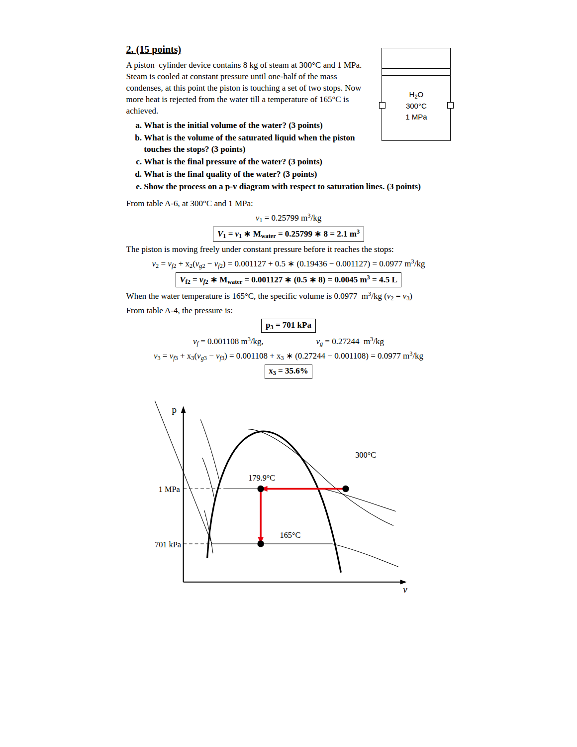H2O
300°C
1 MPa
2. (15 points)
A piston–cylinder device contains 8 kg of steam at 300°C and 1 MPa. Steam is cooled at constant pressure until one-half of the mass condenses, at this point the piston is touching a set of two stops. Now more heat is rejected from the water till a temperature of 165°C is achieved.
What is the initial volume of the water? (3 points)
What is the volume of the saturated liquid when the piston touches the stops? (3 points)
What is the final pressure of the water? (3 points)
What is the final quality of the water? (3 points)
Show the process on a p-v diagram with respect to saturation lines. (3 points)
From table A-6, at 300°C and 1 MPa:
v1 = 0.25799 m3/kg
V1 = v1 ∗ Mwater = 0.25799 ∗ 8 = 2.1 m3
The piston is moving freely under constant pressure before it reaches the stops:
v2 = vf2 + x2(vg2 − vf2) = 0.001127 + 0.5 ∗ (0.19436 − 0.001127) = 0.0977 m3/kg
Vf2 = vf2 ∗ Mwater = 0.001127 ∗ (0.5 ∗ 8) = 0.0045 m3 = 4.5 L
When the water temperature is 165°C, the specific volume is 0.0977 m3/kg (v2 = v3)
From table A-4, the pressure is:
p3 = 701 kPa
vf = 0.001108 m3/kg,
vg = 0.27244 m3/kg
v3 = vf3 + x3(vg3 − vf3) = 0.001108 + x3 ∗ (0.27244 − 0.001108) = 0.0977 m3/kg
x3 = 35.6%
p v 1 MPa 701 kPa 300°C 179.9°C 165°C